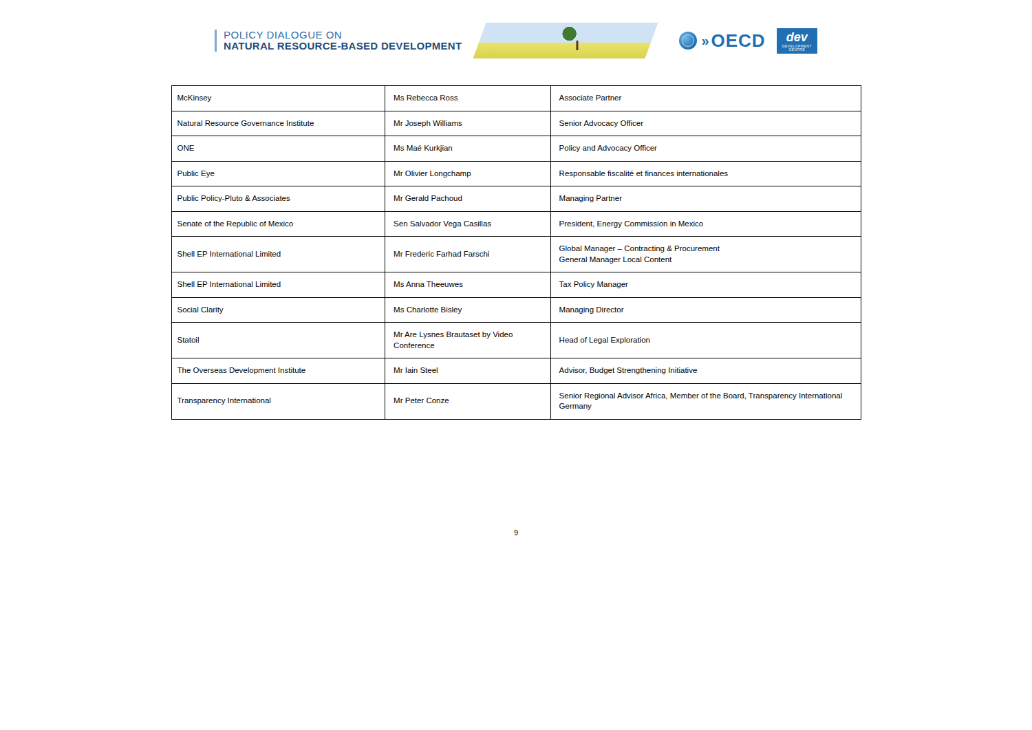POLICY DIALOGUE ON
NATURAL RESOURCE-BASED DEVELOPMENT
» OECD
dev DEVELOPMENT
CENTRE
| McKinsey | Ms Rebecca Ross | Associate Partner |
| Natural Resource Governance Institute | Mr Joseph Williams | Senior Advocacy Officer |
| ONE | Ms Maé Kurkjian | Policy and Advocacy Officer |
| Public Eye | Mr Olivier Longchamp | Responsable fiscalité et finances internationales |
| Public Policy-Pluto & Associates | Mr Gerald Pachoud | Managing Partner |
| Senate of the Republic of Mexico | Sen Salvador Vega Casillas | President, Energy Commission in Mexico |
| Shell EP International Limited | Mr Frederic Farhad Farschi | Global Manager – Contracting & Procurement General Manager Local Content |
| Shell EP International Limited | Ms Anna Theeuwes | Tax Policy Manager |
| Social Clarity | Ms Charlotte Bisley | Managing Director |
| Statoil | Mr Are Lysnes Brautaset by Video Conference | Head of Legal Exploration |
| The Overseas Development Institute | Mr Iain Steel | Advisor, Budget Strengthening Initiative |
| Transparency International | Mr Peter Conze | Senior Regional Advisor Africa, Member of the Board, Transparency International Germany |
9